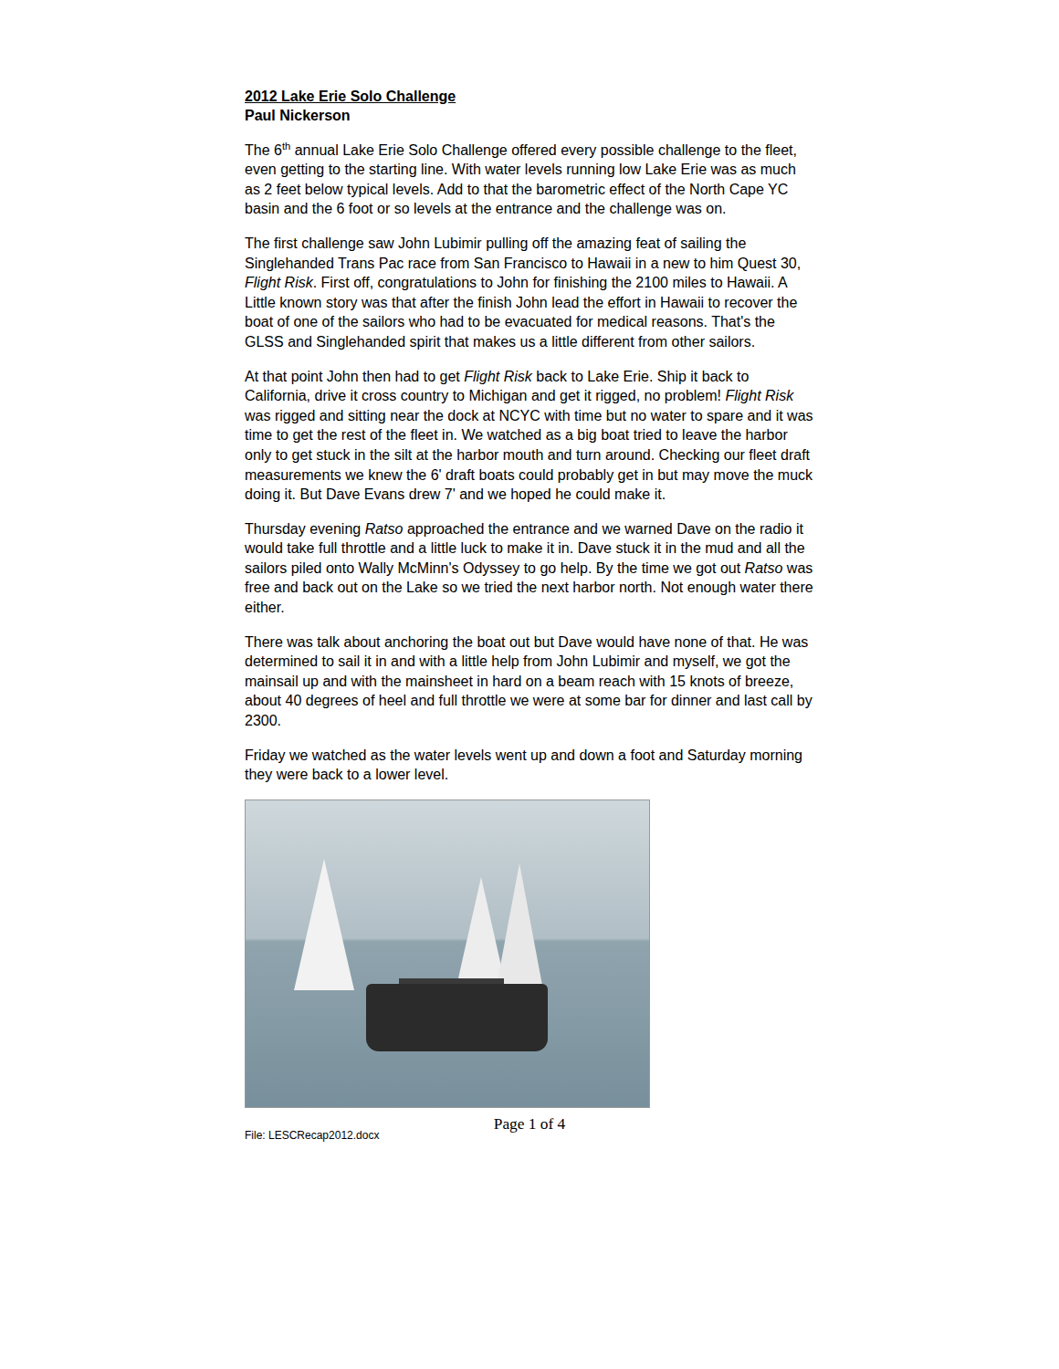2012 Lake Erie Solo Challenge
Paul Nickerson
The 6th annual Lake Erie Solo Challenge offered every possible challenge to the fleet, even getting to the starting line. With water levels running low Lake Erie was as much as 2 feet below typical levels. Add to that the barometric effect of the North Cape YC basin and the 6 foot or so levels at the entrance and the challenge was on.
The first challenge saw John Lubimir pulling off the amazing feat of sailing the Singlehanded Trans Pac race from San Francisco to Hawaii in a new to him Quest 30, Flight Risk. First off, congratulations to John for finishing the 2100 miles to Hawaii. A Little known story was that after the finish John lead the effort in Hawaii to recover the boat of one of the sailors who had to be evacuated for medical reasons. That's the GLSS and Singlehanded spirit that makes us a little different from other sailors.
At that point John then had to get Flight Risk back to Lake Erie. Ship it back to California, drive it cross country to Michigan and get it rigged, no problem! Flight Risk was rigged and sitting near the dock at NCYC with time but no water to spare and it was time to get the rest of the fleet in. We watched as a big boat tried to leave the harbor only to get stuck in the silt at the harbor mouth and turn around. Checking our fleet draft measurements we knew the 6' draft boats could probably get in but may move the muck doing it. But Dave Evans drew 7' and we hoped he could make it.
Thursday evening Ratso approached the entrance and we warned Dave on the radio it would take full throttle and a little luck to make it in. Dave stuck it in the mud and all the sailors piled onto Wally McMinn's Odyssey to go help. By the time we got out Ratso was free and back out on the Lake so we tried the next harbor north. Not enough water there either.
There was talk about anchoring the boat out but Dave would have none of that. He was determined to sail it in and with a little help from John Lubimir and myself, we got the mainsail up and with the mainsheet in hard on a beam reach with 15 knots of breeze, about 40 degrees of heel and full throttle we were at some bar for dinner and last call by 2300.
Friday we watched as the water levels went up and down a foot and Saturday morning they were back to a lower level.
Page 1 of 4
File: LESCRecap2012.docx